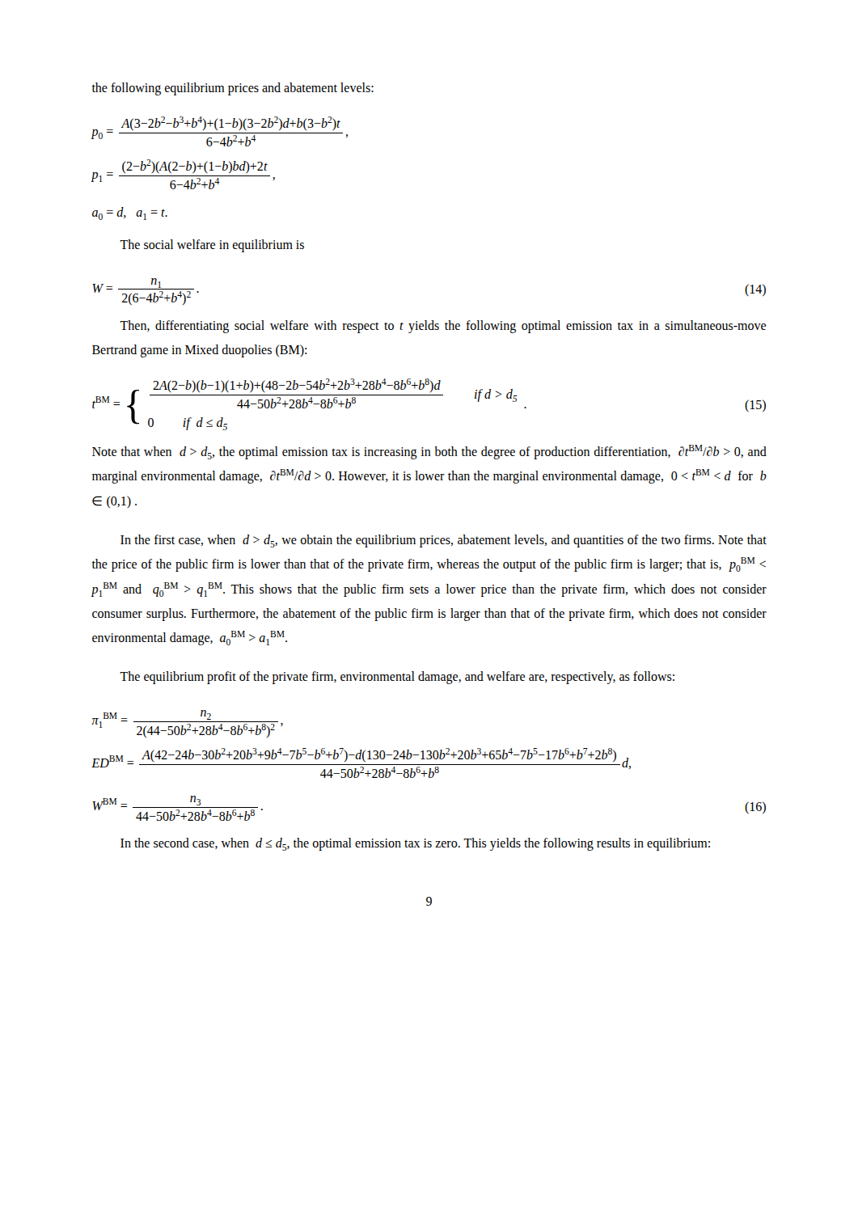the following equilibrium prices and abatement levels:
p0 = A(3−2b2−b3+b4)+(1−b)(3−2b2)d+b(3−b2)t 6−4b2+b4 ,
p1 = (2−b2)(A(2−b)+(1−b)bd)+2t 6−4b2+b4 ,
a0 = d, a1 = t.
The social welfare in equilibrium is
W = n1 2(6−4b2+b4)2 . (14)
Then, differentiating social welfare with respect to t yields the following optimal emission tax in a simultaneous-move Bertrand game in Mixed duopolies (BM):
tBM = { 2A(2−b)(b−1)(1+b)+(48−2b−54b2+2b3+28b4−8b6+b8)d 44−50b2+28b4−8b6+b8 if d > d5 0 if d ≤ d5 . (15)
Note that when d > d5, the optimal emission tax is increasing in both the degree of production differentiation, ∂tBM/∂b > 0, and marginal environmental damage, ∂tBM/∂d > 0. However, it is lower than the marginal environmental damage, 0 < tBM < d for b ∈ (0,1) .
In the first case, when d > d5, we obtain the equilibrium prices, abatement levels, and quantities of the two firms. Note that the price of the public firm is lower than that of the private firm, whereas the output of the public firm is larger; that is, p0BM < p1BM and q0BM > q1BM. This shows that the public firm sets a lower price than the private firm, which does not consider consumer surplus. Furthermore, the abatement of the public firm is larger than that of the private firm, which does not consider environmental damage, a0BM > a1BM.
The equilibrium profit of the private firm, environmental damage, and welfare are, respectively, as follows:
π1BM = n2 2(44−50b2+28b4−8b6+b8)2 ,
EDBM = A(42−24b−30b2+20b3+9b4−7b5−b6+b7)−d(130−24b−130b2+20b3+65b4−7b5−17b6+b7+2b8) 44−50b2+28b4−8b6+b8 d,
WBM = n3 44−50b2+28b4−8b6+b8 . (16)
In the second case, when d ≤ d5, the optimal emission tax is zero. This yields the following results in equilibrium:
9